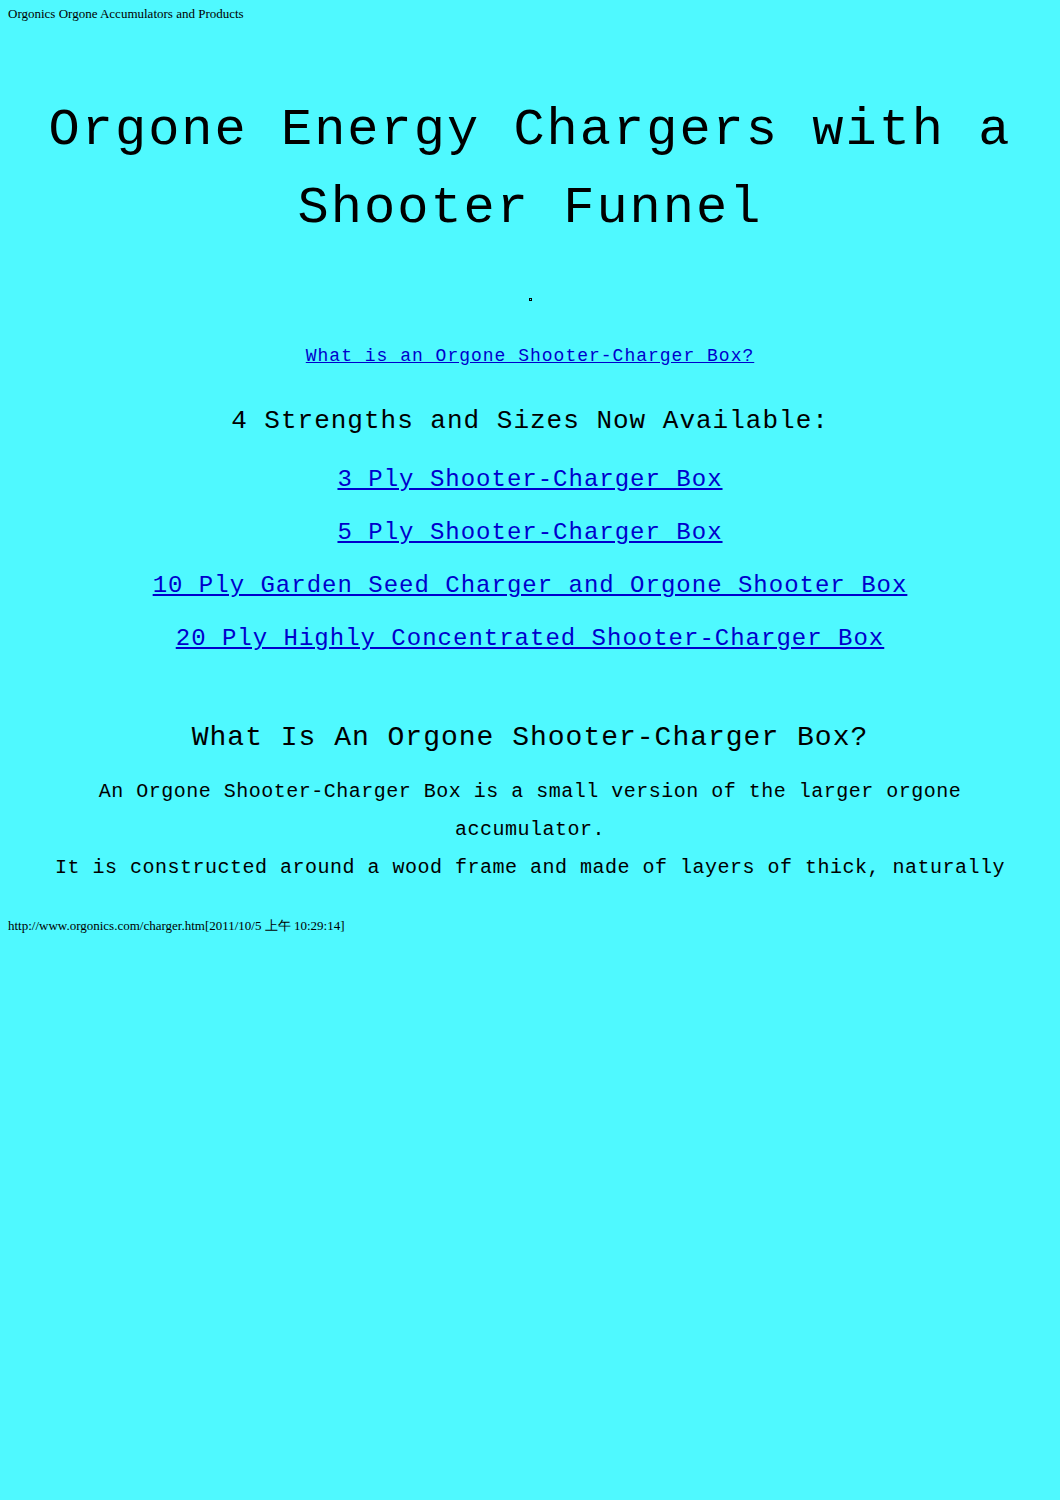Orgonics Orgone Accumulators and Products
Orgone Energy Chargers with a Shooter Funnel
What is an Orgone Shooter-Charger Box?
4 Strengths and Sizes Now Available:
3 Ply Shooter-Charger Box
5 Ply Shooter-Charger Box
10 Ply Garden Seed Charger and Orgone Shooter Box
20 Ply Highly Concentrated Shooter-Charger Box
What Is An Orgone Shooter-Charger Box?
An Orgone Shooter-Charger Box is a small version of the larger orgone accumulator.
It is constructed around a wood frame and made of layers of thick, naturally
http://www.orgonics.com/charger.htm[2011/10/5 上午 10:29:14]